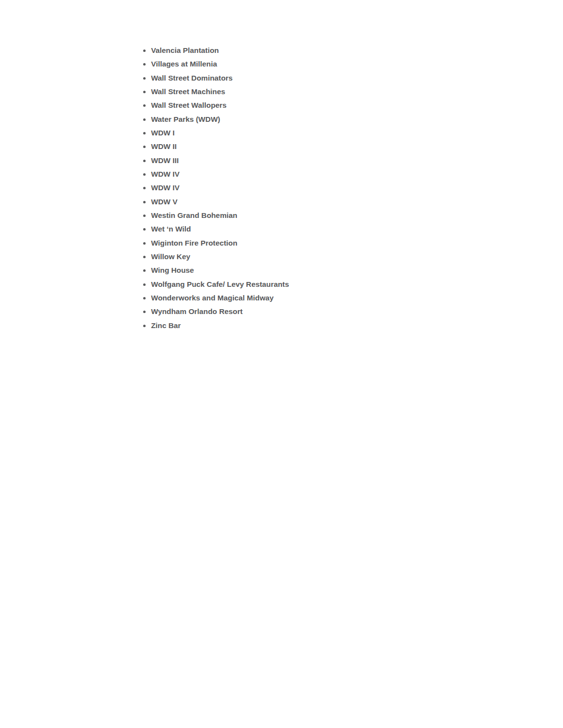Valencia Plantation
Villages at Millenia
Wall Street Dominators
Wall Street Machines
Wall Street Wallopers
Water Parks (WDW)
WDW I
WDW II
WDW III
WDW IV
WDW IV
WDW V
Westin Grand Bohemian
Wet ‘n Wild
Wiginton Fire Protection
Willow Key
Wing House
Wolfgang Puck Cafe/ Levy Restaurants
Wonderworks and Magical Midway
Wyndham Orlando Resort
Zinc Bar